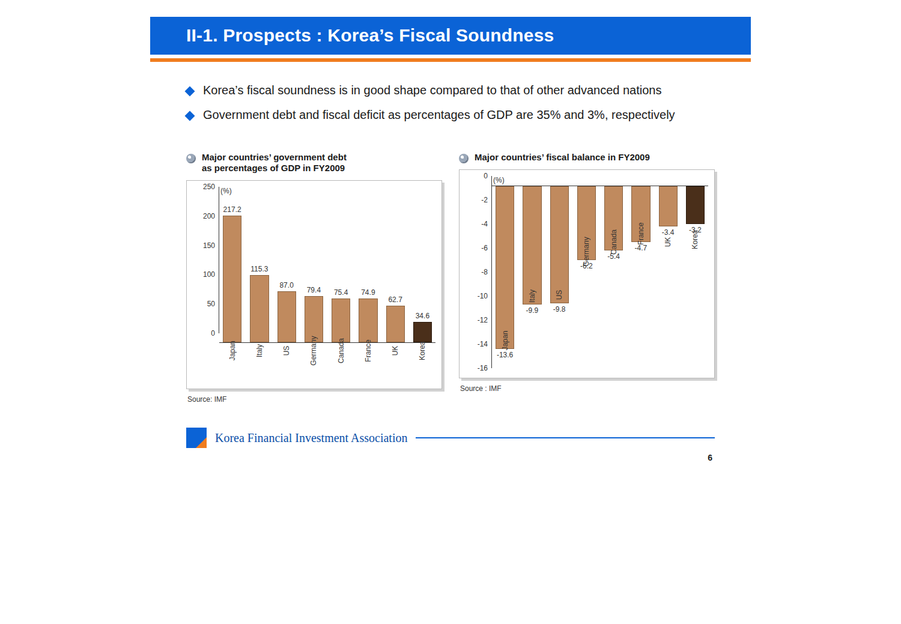II-1. Prospects : Korea’s Fiscal Soundness
Korea’s fiscal soundness is in good shape compared to that of other advanced nations
Government debt and fiscal deficit as percentages of GDP are 35% and 3%, respectively
Major countries’ government debt
as percentages of GDP in FY2009
(%)
250 200 150 100 50 0
217.2 Japan
115.3 Italy
87.0 US
79.4 Germany
75.4 Canada
74.9 France
62.7 UK
34.6 Korea
Source: IMF
Major countries’ fiscal balance in FY2009
(%)
0 -2 -4 -6 -8 -10 -12 -14 -16
-13.6 Japan
-9.9 Italy
-9.8 US
-6.2 Germany
-5.4 Canada
-4.7 France
-3.4 UK
-3.2 Korea
Source : IMF
Korea Financial Investment Association
6